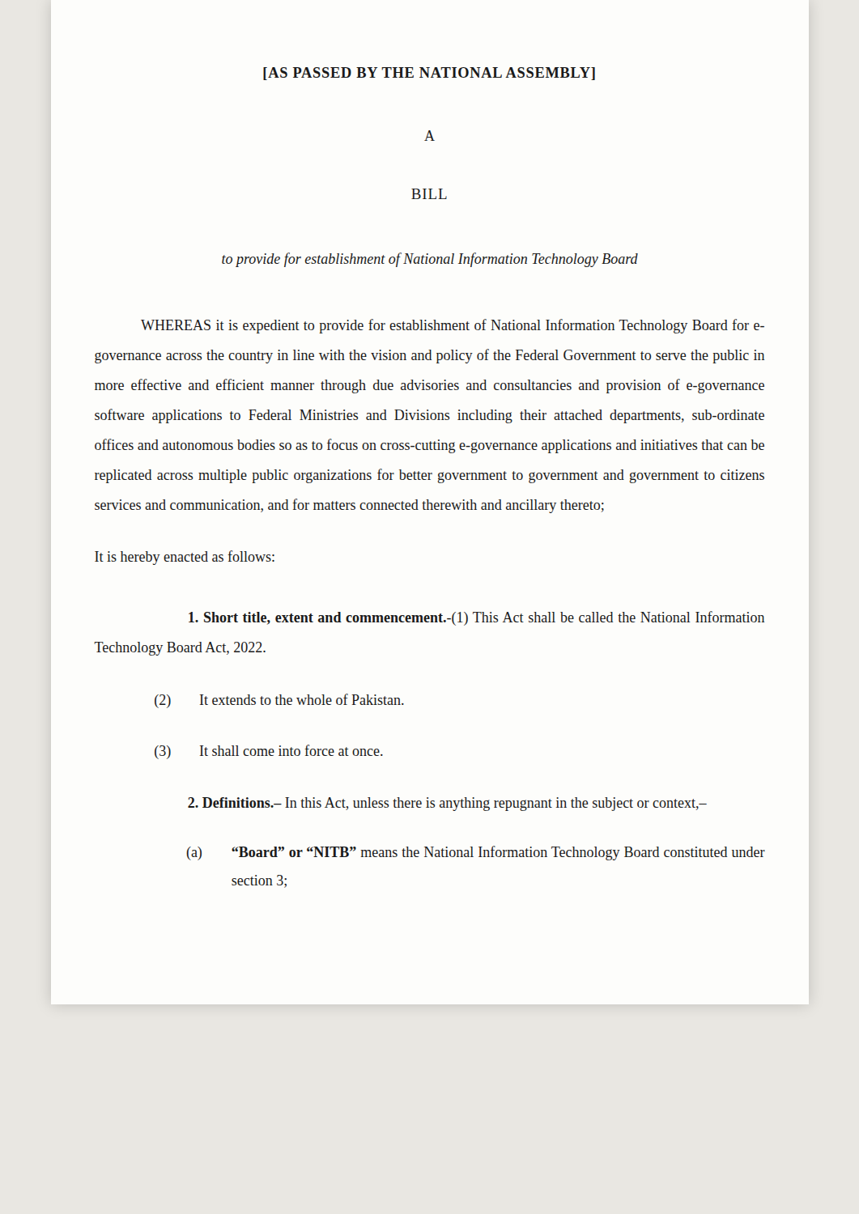[AS PASSED BY THE NATIONAL ASSEMBLY]
A
BILL
to provide for establishment of National Information Technology Board
WHEREAS it is expedient to provide for establishment of National Information Technology Board for e-governance across the country in line with the vision and policy of the Federal Government to serve the public in more effective and efficient manner through due advisories and consultancies and provision of e-governance software applications to Federal Ministries and Divisions including their attached departments, sub-ordinate offices and autonomous bodies so as to focus on cross-cutting e-governance applications and initiatives that can be replicated across multiple public organizations for better government to government and government to citizens services and communication, and for matters connected therewith and ancillary thereto;
It is hereby enacted as follows:
1. Short title, extent and commencement.-(1) This Act shall be called the National Information Technology Board Act, 2022.
(2) It extends to the whole of Pakistan.
(3) It shall come into force at once.
2. Definitions.– In this Act, unless there is anything repugnant in the subject or context,–
(a)“Board” or “NITB” means the National Information Technology Board constituted under section 3;